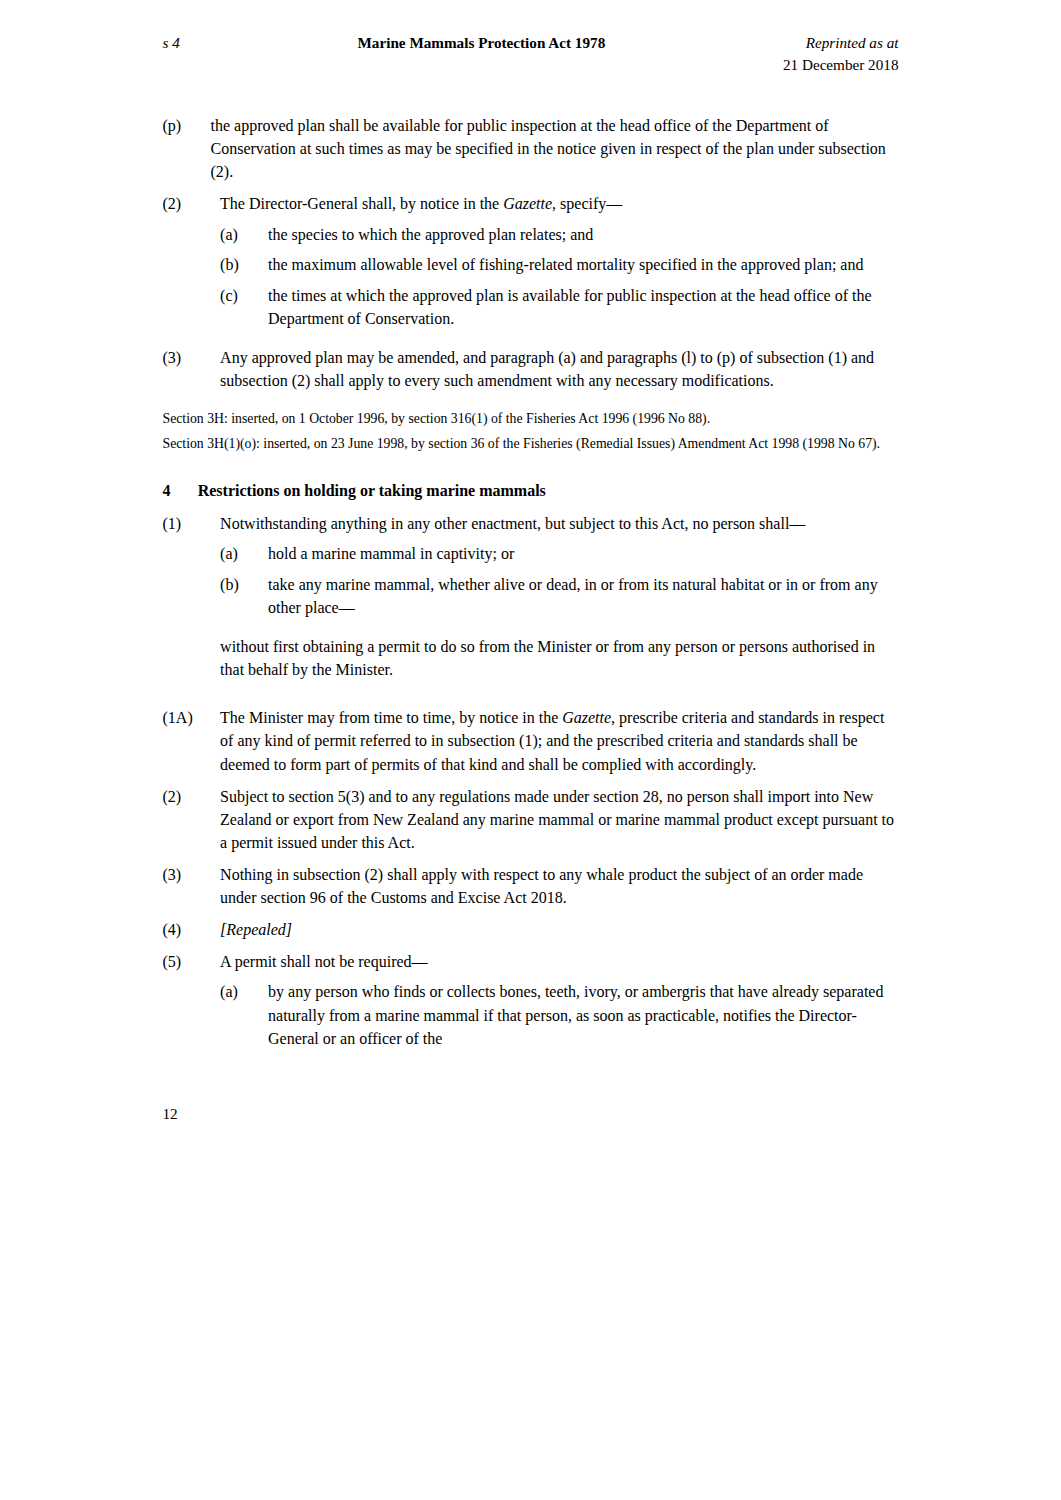s 4
Marine Mammals Protection Act 1978
Reprinted as at 21 December 2018
(p)
the approved plan shall be available for public inspection at the head office of the Department of Conservation at such times as may be specified in the notice given in respect of the plan under subsection (2).
(2)
The Director-General shall, by notice in the Gazette, specify—
(a)
the species to which the approved plan relates; and
(b)
the maximum allowable level of fishing-related mortality specified in the approved plan; and
(c)
the times at which the approved plan is available for public inspection at the head office of the Department of Conservation.
(3)
Any approved plan may be amended, and paragraph (a) and paragraphs (l) to (p) of subsection (1) and subsection (2) shall apply to every such amendment with any necessary modifications.
Section 3H: inserted, on 1 October 1996, by section 316(1) of the Fisheries Act 1996 (1996 No 88).
Section 3H(1)(o): inserted, on 23 June 1998, by section 36 of the Fisheries (Remedial Issues) Amendment Act 1998 (1998 No 67).
4 Restrictions on holding or taking marine mammals
(1)
Notwithstanding anything in any other enactment, but subject to this Act, no person shall—
(a)
hold a marine mammal in captivity; or
(b)
take any marine mammal, whether alive or dead, in or from its natural habitat or in or from any other place—
without first obtaining a permit to do so from the Minister or from any person or persons authorised in that behalf by the Minister.
(1A)
The Minister may from time to time, by notice in the Gazette, prescribe criteria and standards in respect of any kind of permit referred to in subsection (1); and the prescribed criteria and standards shall be deemed to form part of permits of that kind and shall be complied with accordingly.
(2)
Subject to section 5(3) and to any regulations made under section 28, no person shall import into New Zealand or export from New Zealand any marine mammal or marine mammal product except pursuant to a permit issued under this Act.
(3)
Nothing in subsection (2) shall apply with respect to any whale product the subject of an order made under section 96 of the Customs and Excise Act 2018.
(4)
[Repealed]
(5)
A permit shall not be required—
(a)
by any person who finds or collects bones, teeth, ivory, or ambergris that have already separated naturally from a marine mammal if that person, as soon as practicable, notifies the Director-General or an officer of the
12